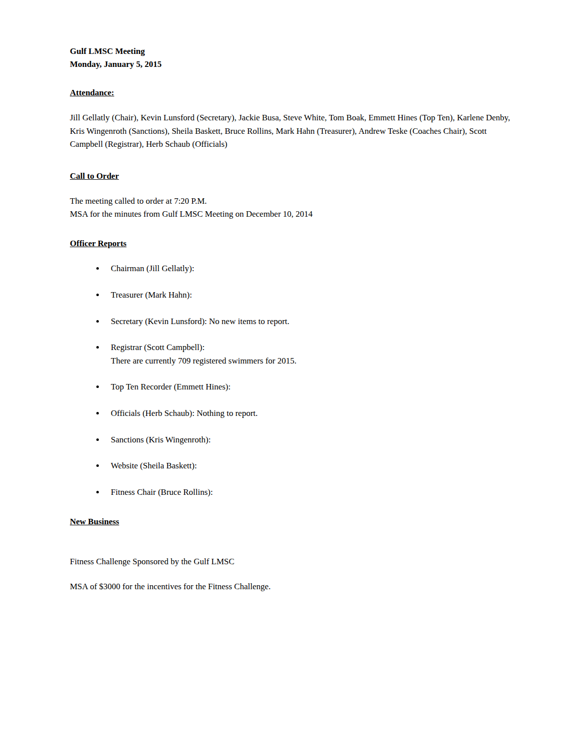Gulf LMSC Meeting
Monday, January 5, 2015
Attendance:
Jill Gellatly (Chair), Kevin Lunsford (Secretary), Jackie Busa, Steve White, Tom Boak, Emmett Hines (Top Ten), Karlene Denby, Kris Wingenroth (Sanctions), Sheila Baskett, Bruce Rollins, Mark Hahn (Treasurer), Andrew Teske (Coaches Chair), Scott Campbell (Registrar), Herb Schaub (Officials)
Call to Order
The meeting called to order at 7:20 P.M.
MSA for the minutes from Gulf LMSC Meeting on December 10, 2014
Officer Reports
Chairman (Jill Gellatly):
Treasurer (Mark Hahn):
Secretary (Kevin Lunsford): No new items to report.
Registrar (Scott Campbell):
There are currently 709 registered swimmers for 2015.
Top Ten Recorder (Emmett Hines):
Officials (Herb Schaub): Nothing to report.
Sanctions (Kris Wingenroth):
Website (Sheila Baskett):
Fitness Chair (Bruce Rollins):
New Business
Fitness Challenge Sponsored by the Gulf LMSC
MSA of $3000 for the incentives for the Fitness Challenge.